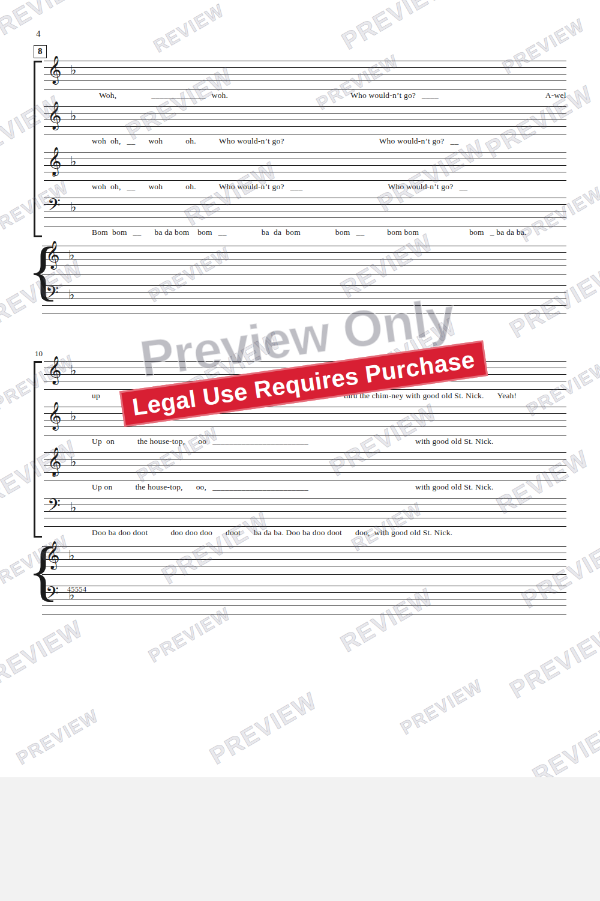4
8
𝄞 ♭
Woh, _____________ woh. Who would-n’t go? ____ A-well-a
𝄞 ♭
woh oh, __ woh oh. Who would-n’t go? Who would-n’t go? __
𝄞 ♭
woh oh, __ woh oh. Who would-n’t go? ___ Who would-n’t go? __
𝄢 ♭
Bom bom __ ba da bom bom __ ba da bom bom __ bom bom bom _ ba da ba.
𝄞 ♭
𝄢 ♭
10
𝄞 ♭
up on the house-top, click, click, click. Down thru the chim-ney with good old St. Nick. Yeah!
𝄞 ♭
Up on the house-top, oo _______________________ with good old St. Nick.
𝄞 ♭
Up on the house-top, oo, _______________________ with good old St. Nick.
𝄢 ♭
Doo ba doo doot doo doo doo doot ba da ba. Doo ba doo doot doo, with good old St. Nick.
𝄞 ♭
𝄢 ♭
45554
PREVIEW
REVIEW
PREVIEW
PREVIEW
REVIEW
PREVIEW
PREVIEW
PREVIEW
PREVIEW
REVIEW
PREVIEW
PREVIEW
PREVIEW
PREVIEW
REVIEW
PREVIEW
PREVIEW
PREVIEW
REVIEW
PREVIEW
PREVIEW
PREVIEW
PREVIEW
REVIEW
PREVIEW
PREVIEW
REVIEW
PREVIEW
PREVIEW
PREVIEW
REVIEW
PREVIEW
PREVIEW
PREVIEW
PREVIEW
REVIEW
Preview Only
Legal Use Requires Purchase